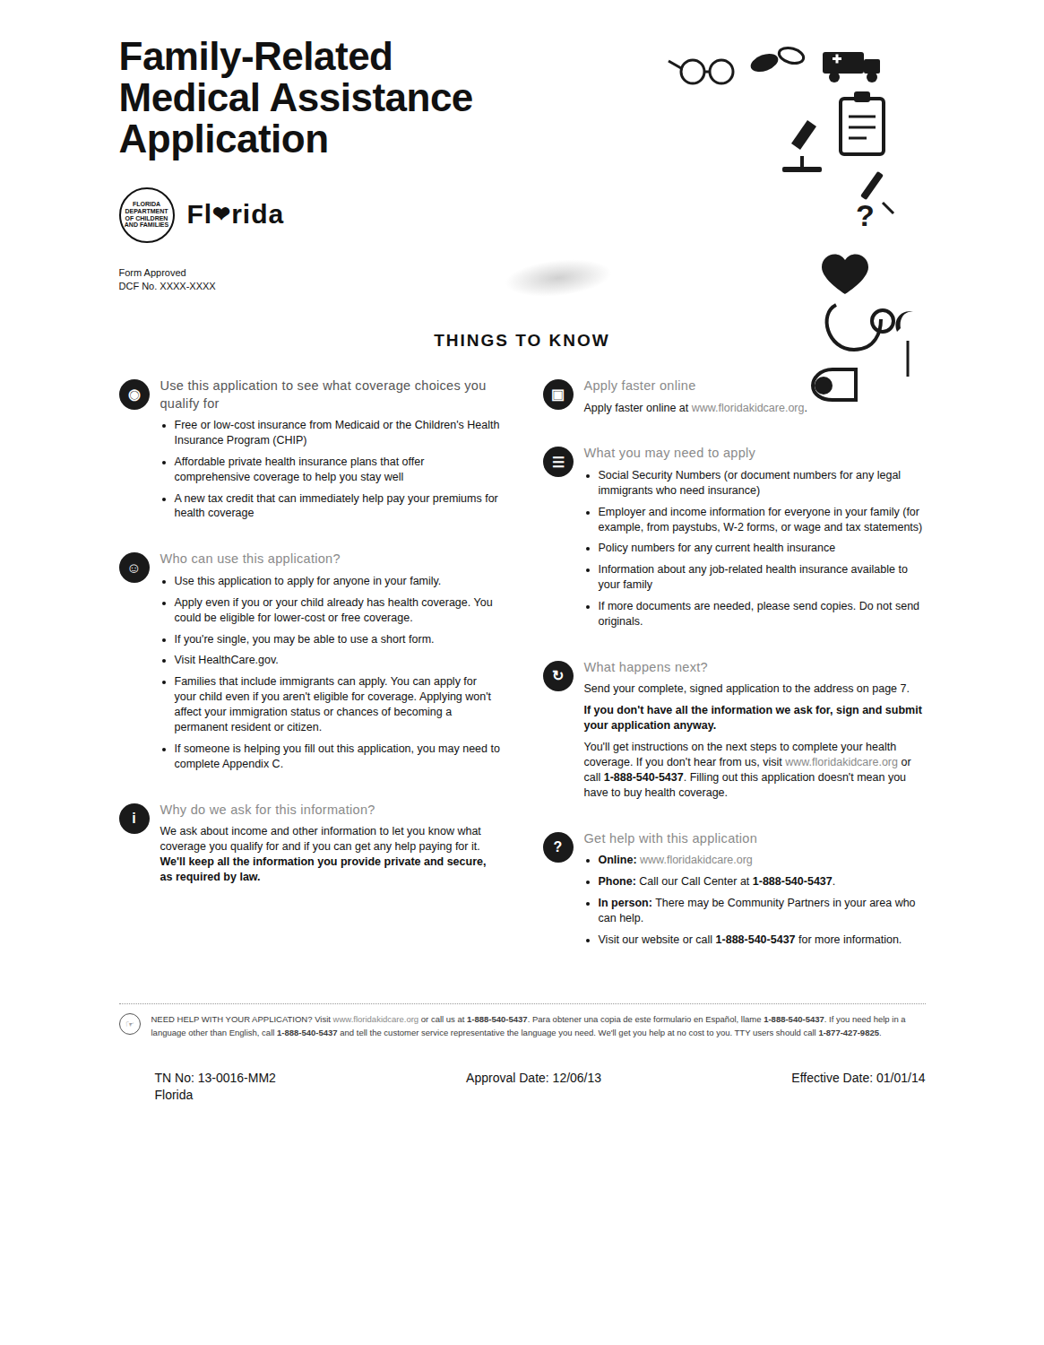?
Family-Related
Medical Assistance
Application
FLORIDA DEPARTMENT OF CHILDREN AND FAMILIES
Fl❤rida
Form Approved
DCF No. XXXX-XXXX
THINGS TO KNOW
◉
Use this application to see what coverage choices you qualify for
Free or low-cost insurance from Medicaid or the Children's Health Insurance Program (CHIP)
Affordable private health insurance plans that offer comprehensive coverage to help you stay well
A new tax credit that can immediately help pay your premiums for health coverage
☺
Who can use this application?
Use this application to apply for anyone in your family.
Apply even if you or your child already has health coverage. You could be eligible for lower-cost or free coverage.
If you're single, you may be able to use a short form.
Visit HealthCare.gov.
Families that include immigrants can apply. You can apply for your child even if you aren't eligible for coverage. Applying won't affect your immigration status or chances of becoming a permanent resident or citizen.
If someone is helping you fill out this application, you may need to complete Appendix C.
i
Why do we ask for this information?
We ask about income and other information to let you know what coverage you qualify for and if you can get any help paying for it. We'll keep all the information you provide private and secure, as required by law.
▣
Apply faster online
Apply faster online at www.floridakidcare.org.
☰
What you may need to apply
Social Security Numbers (or document numbers for any legal immigrants who need insurance)
Employer and income information for everyone in your family (for example, from paystubs, W-2 forms, or wage and tax statements)
Policy numbers for any current health insurance
Information about any job-related health insurance available to your family
If more documents are needed, please send copies. Do not send originals.
↻
What happens next?
Send your complete, signed application to the address on page 7.
If you don't have all the information we ask for, sign and submit your application anyway.
You'll get instructions on the next steps to complete your health coverage. If you don't hear from us, visit www.floridakidcare.org or call 1-888-540-5437. Filling out this application doesn't mean you have to buy health coverage.
?
Get help with this application
Online: www.floridakidcare.org
Phone: Call our Call Center at 1-888-540-5437.
In person: There may be Community Partners in your area who can help.
Visit our website or call 1-888-540-5437 for more information.
☞
NEED HELP WITH YOUR APPLICATION? Visit www.floridakidcare.org or call us at 1-888-540-5437. Para obtener una copia de este formulario en Español, llame 1-888-540-5437. If you need help in a language other than English, call 1-888-540-5437 and tell the customer service representative the language you need. We'll get you help at no cost to you. TTY users should call 1-877-427-9825.
TN No: 13-0016-MM2
Florida
Approval Date: 12/06/13
Effective Date: 01/01/14